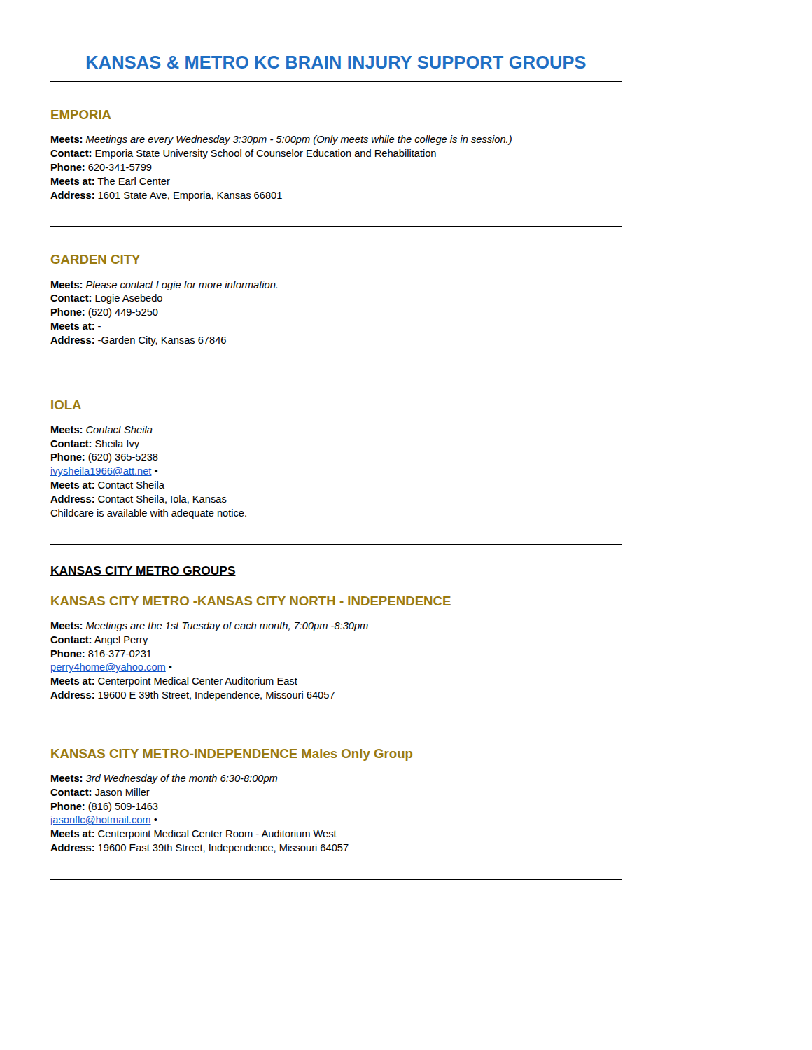KANSAS & METRO KC BRAIN INJURY SUPPORT GROUPS
EMPORIA
Meets: Meetings are every Wednesday 3:30pm - 5:00pm (Only meets while the college is in session.)
Contact: Emporia State University School of Counselor Education and Rehabilitation
Phone: 620-341-5799
Meets at: The Earl Center
Address: 1601 State Ave, Emporia, Kansas 66801
GARDEN CITY
Meets: Please contact Logie for more information.
Contact: Logie Asebedo
Phone: (620) 449-5250
Meets at: -
Address: -Garden City, Kansas 67846
IOLA
Meets: Contact Sheila
Contact: Sheila Ivy
Phone: (620) 365-5238
ivysheila1966@att.net •
Meets at: Contact Sheila
Address: Contact Sheila, Iola, Kansas
Childcare is available with adequate notice.
KANSAS CITY METRO GROUPS
KANSAS CITY METRO -KANSAS CITY NORTH - INDEPENDENCE
Meets: Meetings are the 1st Tuesday of each month, 7:00pm -8:30pm
Contact: Angel Perry
Phone: 816-377-0231
perry4home@yahoo.com •
Meets at: Centerpoint Medical Center Auditorium East
Address: 19600 E 39th Street, Independence, Missouri 64057
KANSAS CITY METRO-INDEPENDENCE Males Only Group
Meets: 3rd Wednesday of the month 6:30-8:00pm
Contact: Jason Miller
Phone: (816) 509-1463
jasonflc@hotmail.com •
Meets at: Centerpoint Medical Center Room - Auditorium West
Address: 19600 East 39th Street, Independence, Missouri 64057